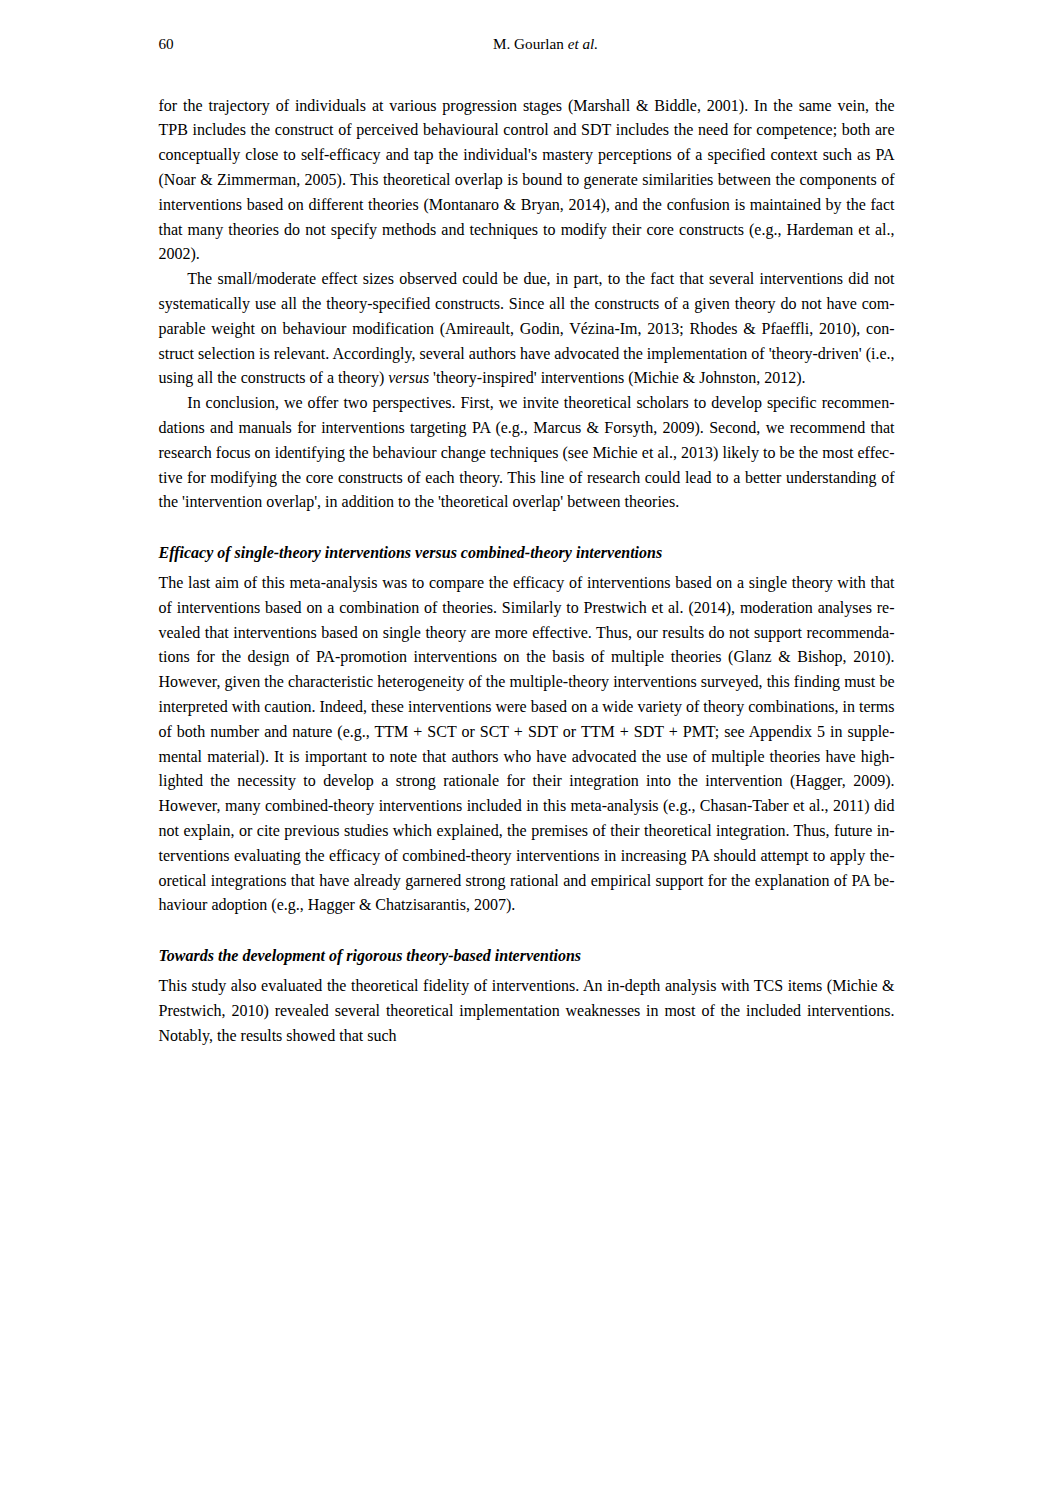60 M. Gourlan et al.
for the trajectory of individuals at various progression stages (Marshall & Biddle, 2001). In the same vein, the TPB includes the construct of perceived behavioural control and SDT includes the need for competence; both are conceptually close to self-efficacy and tap the individual's mastery perceptions of a specified context such as PA (Noar & Zimmerman, 2005). This theoretical overlap is bound to generate similarities between the components of interventions based on different theories (Montanaro & Bryan, 2014), and the confusion is maintained by the fact that many theories do not specify methods and techniques to modify their core constructs (e.g., Hardeman et al., 2002).
The small/moderate effect sizes observed could be due, in part, to the fact that several interventions did not systematically use all the theory-specified constructs. Since all the constructs of a given theory do not have comparable weight on behaviour modification (Amireault, Godin, Vézina-Im, 2013; Rhodes & Pfaeffli, 2010), construct selection is relevant. Accordingly, several authors have advocated the implementation of 'theory-driven' (i.e., using all the constructs of a theory) versus 'theory-inspired' interventions (Michie & Johnston, 2012).
In conclusion, we offer two perspectives. First, we invite theoretical scholars to develop specific recommendations and manuals for interventions targeting PA (e.g., Marcus & Forsyth, 2009). Second, we recommend that research focus on identifying the behaviour change techniques (see Michie et al., 2013) likely to be the most effective for modifying the core constructs of each theory. This line of research could lead to a better understanding of the 'intervention overlap', in addition to the 'theoretical overlap' between theories.
Efficacy of single-theory interventions versus combined-theory interventions
The last aim of this meta-analysis was to compare the efficacy of interventions based on a single theory with that of interventions based on a combination of theories. Similarly to Prestwich et al. (2014), moderation analyses revealed that interventions based on single theory are more effective. Thus, our results do not support recommendations for the design of PA-promotion interventions on the basis of multiple theories (Glanz & Bishop, 2010). However, given the characteristic heterogeneity of the multiple-theory interventions surveyed, this finding must be interpreted with caution. Indeed, these interventions were based on a wide variety of theory combinations, in terms of both number and nature (e.g., TTM + SCT or SCT + SDT or TTM + SDT + PMT; see Appendix 5 in supplemental material). It is important to note that authors who have advocated the use of multiple theories have highlighted the necessity to develop a strong rationale for their integration into the intervention (Hagger, 2009). However, many combined-theory interventions included in this meta-analysis (e.g., Chasan-Taber et al., 2011) did not explain, or cite previous studies which explained, the premises of their theoretical integration. Thus, future interventions evaluating the efficacy of combined-theory interventions in increasing PA should attempt to apply theoretical integrations that have already garnered strong rational and empirical support for the explanation of PA behaviour adoption (e.g., Hagger & Chatzisarantis, 2007).
Towards the development of rigorous theory-based interventions
This study also evaluated the theoretical fidelity of interventions. An in-depth analysis with TCS items (Michie & Prestwich, 2010) revealed several theoretical implementation weaknesses in most of the included interventions. Notably, the results showed that such